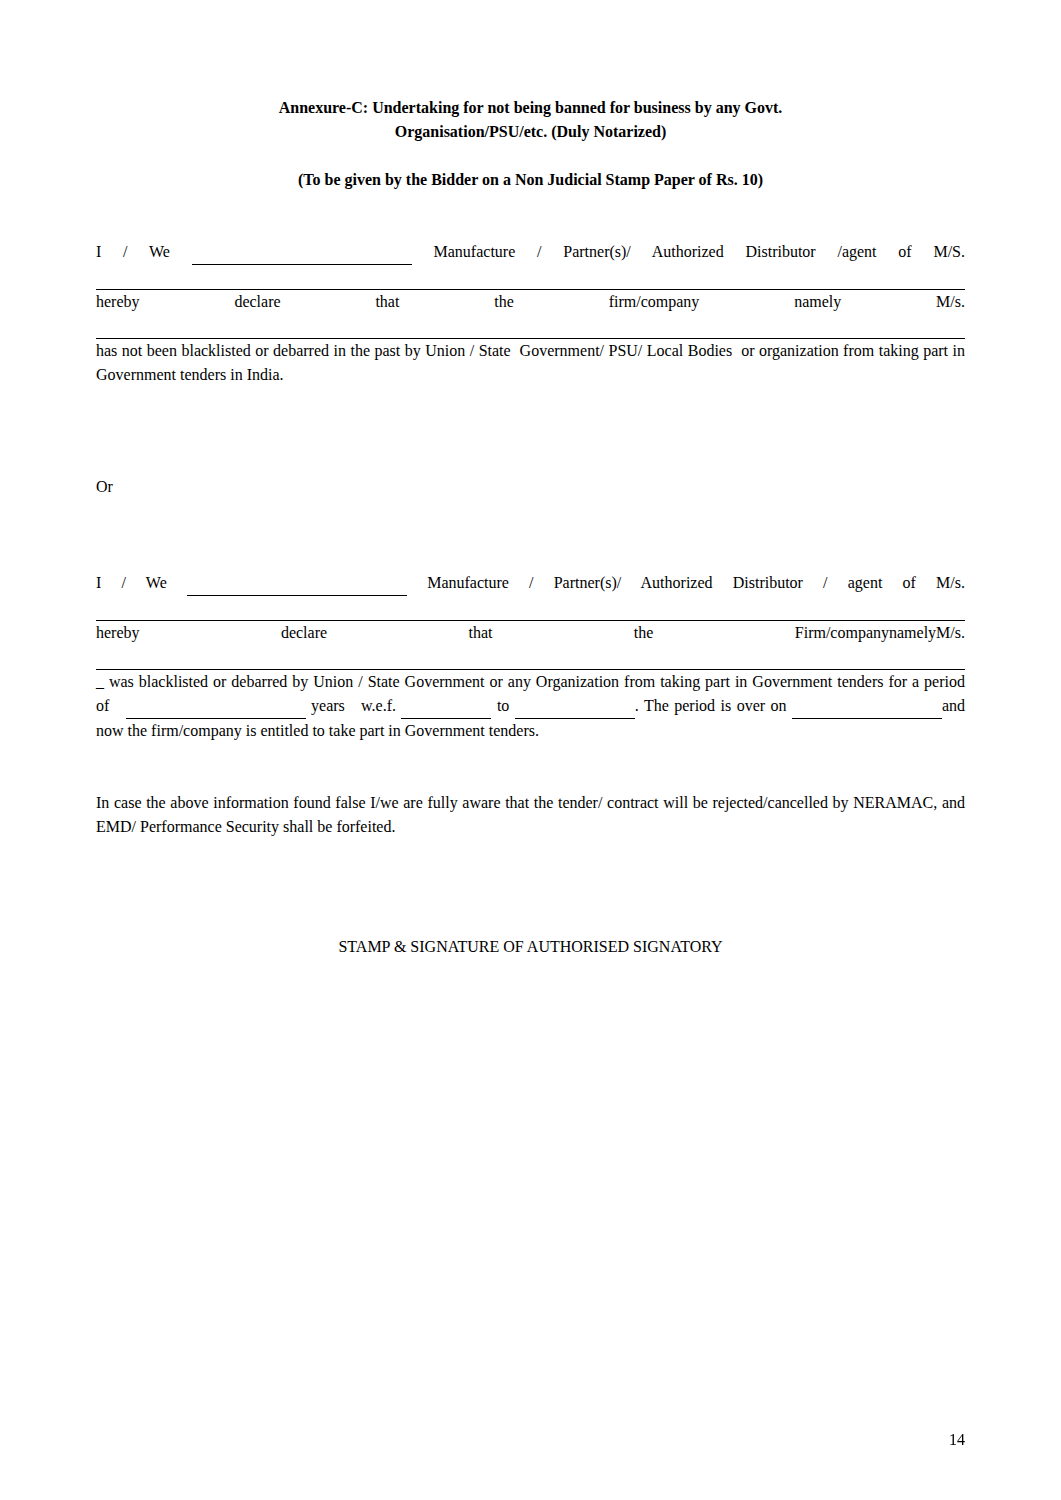Annexure-C: Undertaking for not being banned for business by any Govt.
Organisation/PSU/etc. (Duly Notarized)
(To be given by the Bidder on a Non Judicial Stamp Paper of Rs. 10)
I / We Manufacture / Partner(s)/ Authorized Distributor /agent of M/S. hereby declare that the firm/company namely M/s. has not been blacklisted or debarred in the past by Union / State Government/ PSU/ Local Bodies or organization from taking part in Government tenders in India.
Or
I / We Manufacture / Partner(s)/ Authorized Distributor / agent of M/s. hereby declare that the Firm/companynamelyM/s. _ was blacklisted or debarred by Union / State Government or any Organization from taking part in Government tenders for a period of years w.e.f. to . The period is over on and now the firm/company is entitled to take part in Government tenders.
In case the above information found false I/we are fully aware that the tender/ contract will be rejected/cancelled by NERAMAC, and EMD/ Performance Security shall be forfeited.
STAMP & SIGNATURE OF AUTHORISED SIGNATORY
14